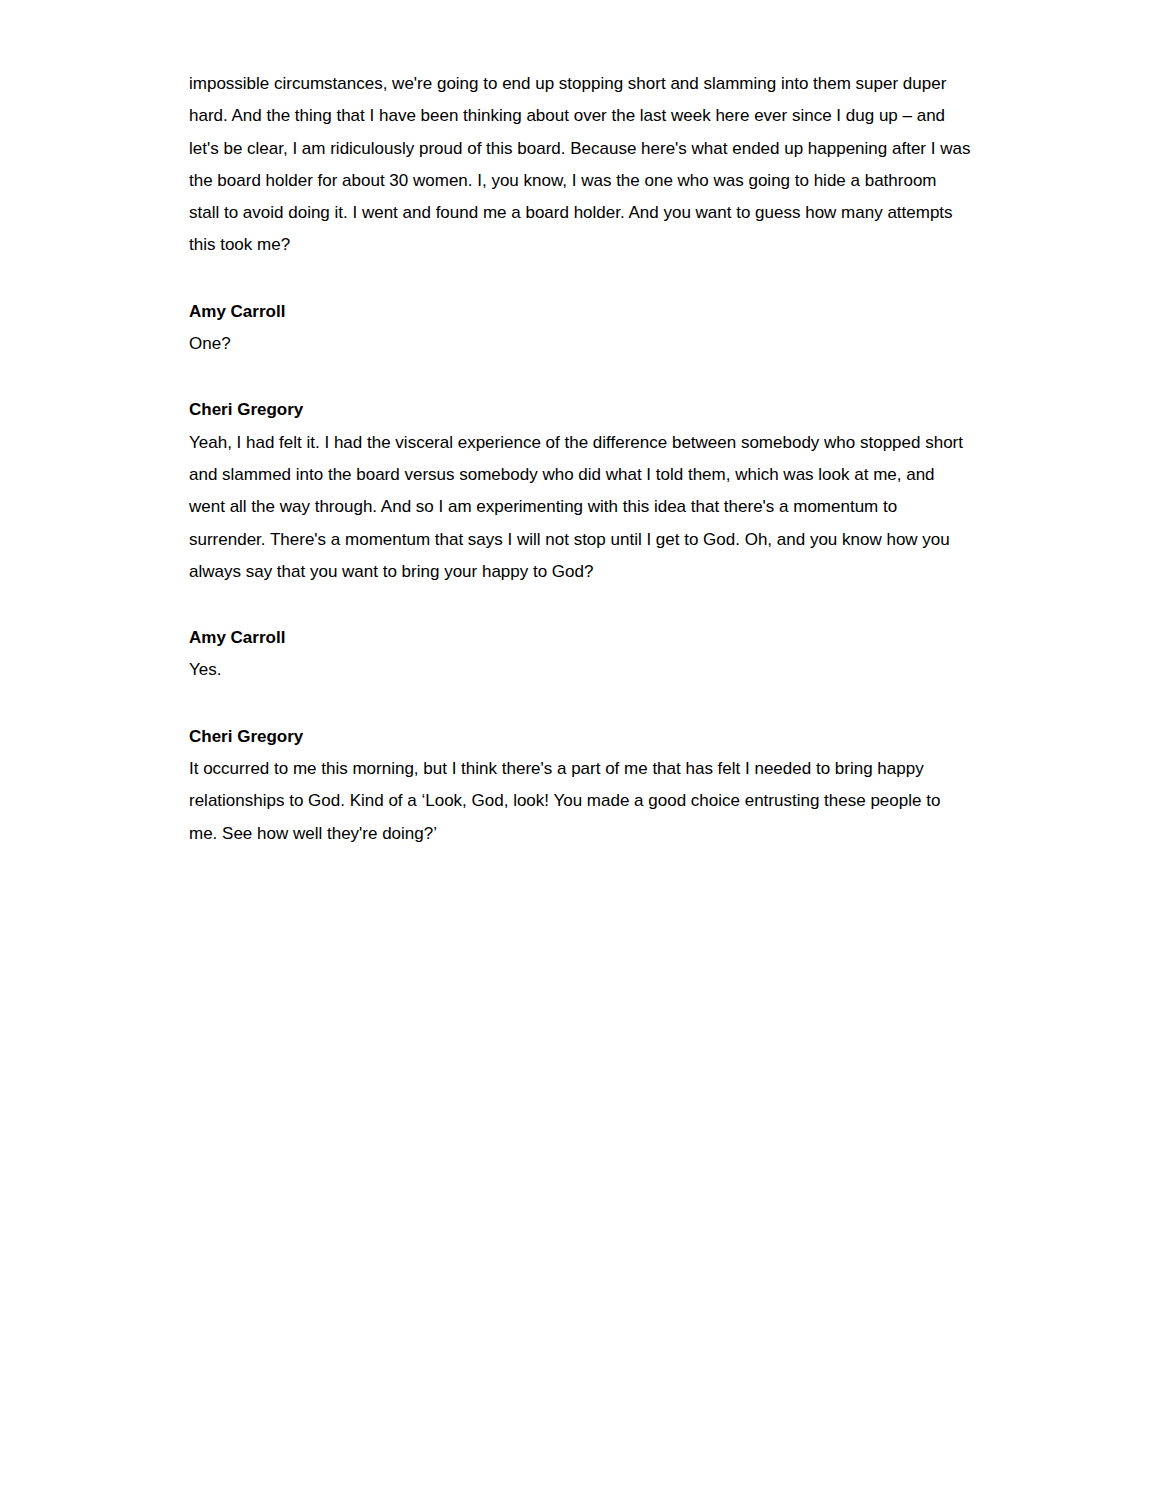impossible circumstances, we're going to end up stopping short and slamming into them super duper hard. And the thing that I have been thinking about over the last week here ever since I dug up – and let's be clear, I am ridiculously proud of this board. Because here's what ended up happening after I was the board holder for about 30 women. I, you know, I was the one who was going to hide a bathroom stall to avoid doing it. I went and found me a board holder. And you want to guess how many attempts this took me?
Amy Carroll
One?
Cheri Gregory
Yeah, I had felt it. I had the visceral experience of the difference between somebody who stopped short and slammed into the board versus somebody who did what I told them, which was look at me, and went all the way through. And so I am experimenting with this idea that there's a momentum to surrender. There's a momentum that says I will not stop until I get to God. Oh, and you know how you always say that you want to bring your happy to God?
Amy Carroll
Yes.
Cheri Gregory
It occurred to me this morning, but I think there's a part of me that has felt I needed to bring happy relationships to God. Kind of a ‘Look, God, look! You made a good choice entrusting these people to me. See how well they're doing?’